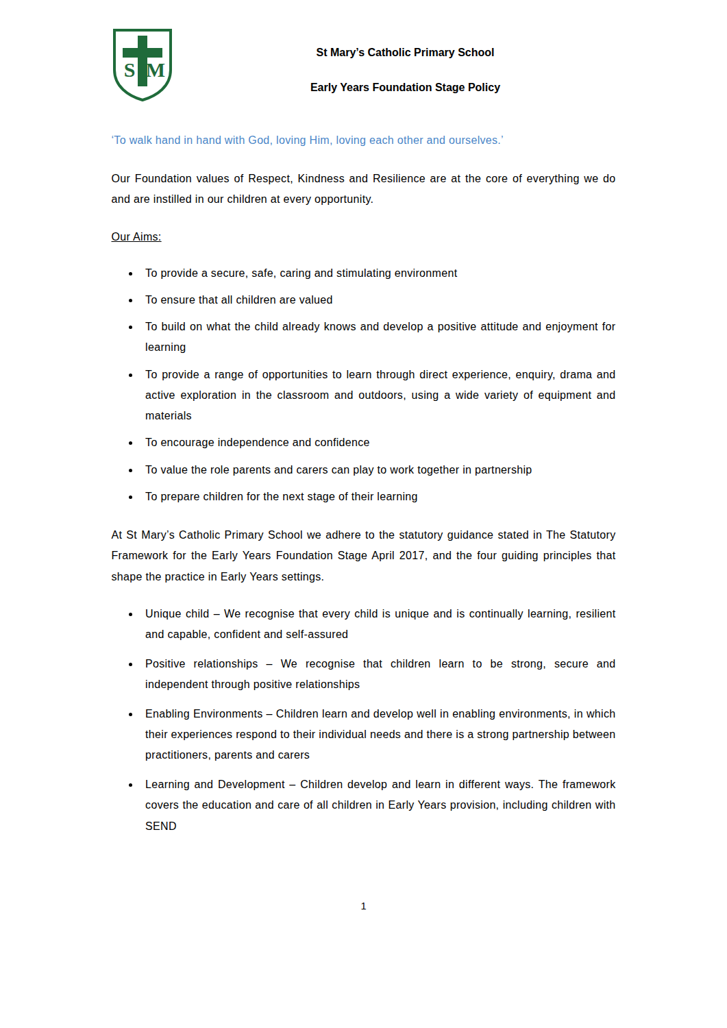S M
St Mary’s Catholic Primary School
Early Years Foundation Stage Policy
‘To walk hand in hand with God, loving Him, loving each other and ourselves.’
Our Foundation values of Respect, Kindness and Resilience are at the core of everything we do and are instilled in our children at every opportunity.
Our Aims:
To provide a secure, safe, caring and stimulating environment
To ensure that all children are valued
To build on what the child already knows and develop a positive attitude and enjoyment for learning
To provide a range of opportunities to learn through direct experience, enquiry, drama and active exploration in the classroom and outdoors, using a wide variety of equipment and materials
To encourage independence and confidence
To value the role parents and carers can play to work together in partnership
To prepare children for the next stage of their learning
At St Mary’s Catholic Primary School we adhere to the statutory guidance stated in The Statutory Framework for the Early Years Foundation Stage April 2017, and the four guiding principles that shape the practice in Early Years settings.
Unique child – We recognise that every child is unique and is continually learning, resilient and capable, confident and self-assured
Positive relationships – We recognise that children learn to be strong, secure and independent through positive relationships
Enabling Environments – Children learn and develop well in enabling environments, in which their experiences respond to their individual needs and there is a strong partnership between practitioners, parents and carers
Learning and Development – Children develop and learn in different ways. The framework covers the education and care of all children in Early Years provision, including children with SEND
1